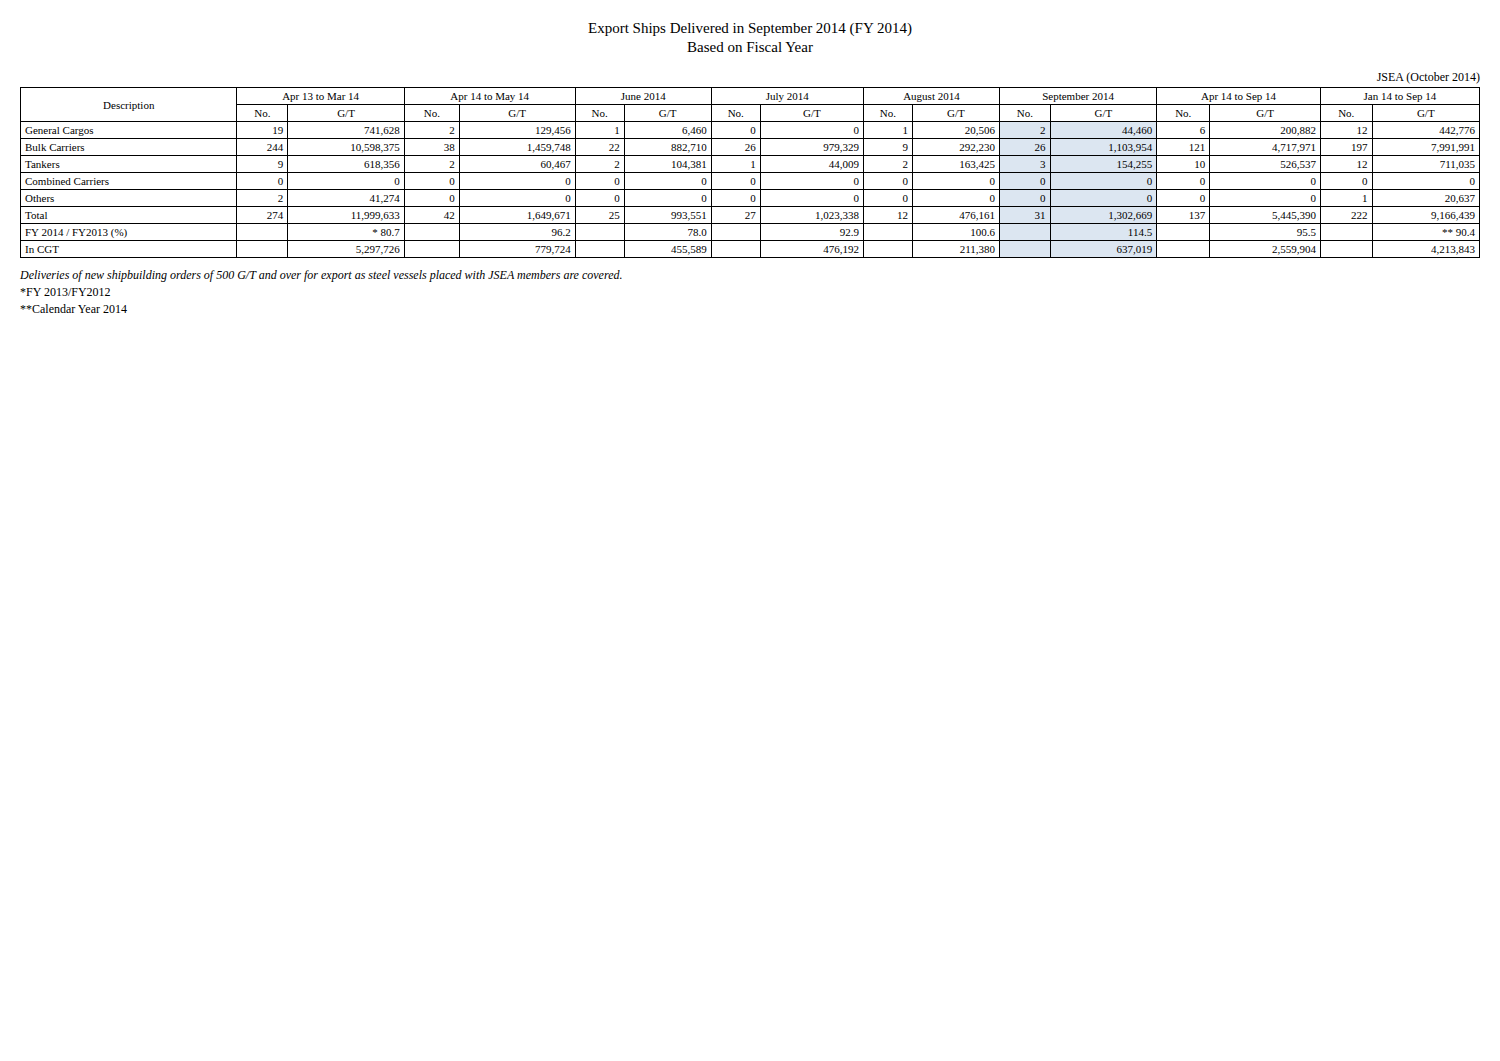Export Ships Delivered in September 2014 (FY 2014)
Based on Fiscal Year
JSEA (October 2014)
| Description | Apr 13 to Mar 14 | Apr 14 to May 14 | June 2014 | July 2014 | August 2014 | September 2014 | Apr 14 to Sep 14 | Jan 14 to Sep 14 |
| --- | --- | --- | --- | --- | --- | --- | --- | --- |
| No. | G/T | No. | G/T | No. | G/T | No. | G/T | No. | G/T | No. | G/T | No. | G/T | No. | G/T |
| General Cargos | 19 | 741,628 | 2 | 129,456 | 1 | 6,460 | 0 | 0 | 1 | 20,506 | 2 | 44,460 | 6 | 200,882 | 12 | 442,776 |
| Bulk Carriers | 244 | 10,598,375 | 38 | 1,459,748 | 22 | 882,710 | 26 | 979,329 | 9 | 292,230 | 26 | 1,103,954 | 121 | 4,717,971 | 197 | 7,991,991 |
| Tankers | 9 | 618,356 | 2 | 60,467 | 2 | 104,381 | 1 | 44,009 | 2 | 163,425 | 3 | 154,255 | 10 | 526,537 | 12 | 711,035 |
| Combined Carriers | 0 | 0 | 0 | 0 | 0 | 0 | 0 | 0 | 0 | 0 | 0 | 0 | 0 | 0 | 0 | 0 |
| Others | 2 | 41,274 | 0 | 0 | 0 | 0 | 0 | 0 | 0 | 0 | 0 | 0 | 0 | 0 | 1 | 20,637 |
| Total | 274 | 11,999,633 | 42 | 1,649,671 | 25 | 993,551 | 27 | 1,023,338 | 12 | 476,161 | 31 | 1,302,669 | 137 | 5,445,390 | 222 | 9,166,439 |
| FY 2014 / FY2013 (%) | | * 80.7 | | 96.2 | | 78.0 | | 92.9 | | 100.6 | | 114.5 | | 95.5 | | ** 90.4 |
| In CGT | | 5,297,726 | | 779,724 | | 455,589 | | 476,192 | | 211,380 | | 637,019 | | 2,559,904 | | 4,213,843 |
Deliveries of new shipbuilding orders of 500 G/T and over for export as steel vessels placed with JSEA members are covered.
*FY 2013/FY2012
**Calendar Year 2014